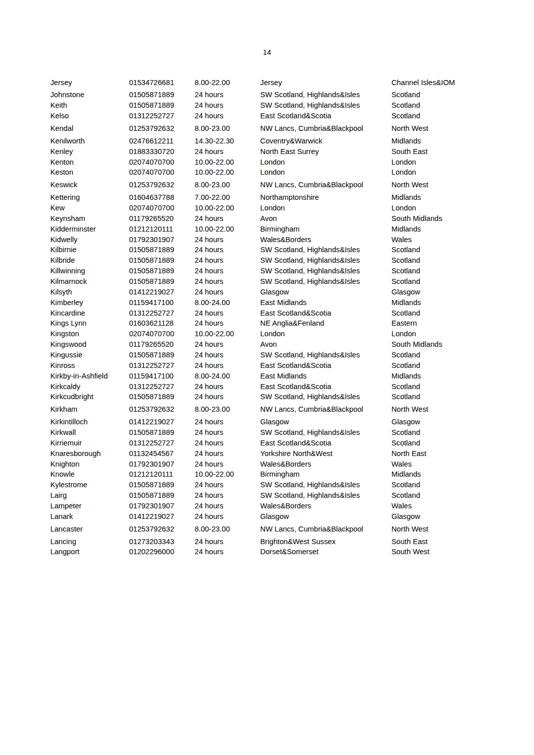14
| Jersey | 01534726681 | 8.00-22.00 | Jersey | Channel Isles&IOM |
| Johnstone | 01505871889 | 24 hours | SW Scotland, Highlands&Isles | Scotland |
| Keith | 01505871889 | 24 hours | SW Scotland, Highlands&Isles | Scotland |
| Kelso | 01312252727 | 24 hours | East Scotland&Scotia | Scotland |
| Kendal | 01253792632 | 8.00-23.00 | NW Lancs, Cumbria&Blackpool | North West |
| Kenilworth | 02476612211 | 14.30-22.30 | Coventry&Warwick | Midlands |
| Kenley | 01883330720 | 24 hours | North East Surrey | South East |
| Kenton | 02074070700 | 10.00-22.00 | London | London |
| Keston | 02074070700 | 10.00-22.00 | London | London |
| Keswick | 01253792632 | 8.00-23.00 | NW Lancs, Cumbria&Blackpool | North West |
| Kettering | 01604637788 | 7.00-22.00 | Northamptonshire | Midlands |
| Kew | 02074070700 | 10.00-22.00 | London | London |
| Keynsham | 01179265520 | 24 hours | Avon | South Midlands |
| Kidderminster | 01212120111 | 10.00-22.00 | Birmingham | Midlands |
| Kidwelly | 01792301907 | 24 hours | Wales&Borders | Wales |
| Kilbirnie | 01505871889 | 24 hours | SW Scotland, Highlands&Isles | Scotland |
| Kilbride | 01505871889 | 24 hours | SW Scotland, Highlands&Isles | Scotland |
| Killwinning | 01505871889 | 24 hours | SW Scotland, Highlands&Isles | Scotland |
| Kilmarnock | 01505871889 | 24 hours | SW Scotland, Highlands&Isles | Scotland |
| Kilsyth | 01412219027 | 24 hours | Glasgow | Glasgow |
| Kimberley | 01159417100 | 8.00-24.00 | East Midlands | Midlands |
| Kincardine | 01312252727 | 24 hours | East Scotland&Scotia | Scotland |
| Kings Lynn | 01603621128 | 24 hours | NE Anglia&Fenland | Eastern |
| Kingston | 02074070700 | 10.00-22.00 | London | London |
| Kingswood | 01179265520 | 24 hours | Avon | South Midlands |
| Kingussie | 01505871889 | 24 hours | SW Scotland, Highlands&Isles | Scotland |
| Kinross | 01312252727 | 24 hours | East Scotland&Scotia | Scotland |
| Kirkby-in-Ashfield | 01159417100 | 8.00-24.00 | East Midlands | Midlands |
| Kirkcaldy | 01312252727 | 24 hours | East Scotland&Scotia | Scotland |
| Kirkcudbright | 01505871889 | 24 hours | SW Scotland, Highlands&Isles | Scotland |
| Kirkham | 01253792632 | 8.00-23.00 | NW Lancs, Cumbria&Blackpool | North West |
| Kirkintilloch | 01412219027 | 24 hours | Glasgow | Glasgow |
| Kirkwall | 01505871889 | 24 hours | SW Scotland, Highlands&Isles | Scotland |
| Kirriemuir | 01312252727 | 24 hours | East Scotland&Scotia | Scotland |
| Knaresborough | 01132454567 | 24 hours | Yorkshire North&West | North East |
| Knighton | 01792301907 | 24 hours | Wales&Borders | Wales |
| Knowle | 01212120111 | 10.00-22.00 | Birmingham | Midlands |
| Kylestrome | 01505871889 | 24 hours | SW Scotland, Highlands&Isles | Scotland |
| Lairg | 01505871889 | 24 hours | SW Scotland, Highlands&Isles | Scotland |
| Lampeter | 01792301907 | 24 hours | Wales&Borders | Wales |
| Lanark | 01412219027 | 24 hours | Glasgow | Glasgow |
| Lancaster | 01253792632 | 8.00-23.00 | NW Lancs, Cumbria&Blackpool | North West |
| Lancing | 01273203343 | 24 hours | Brighton&West Sussex | South East |
| Langport | 01202296000 | 24 hours | Dorset&Somerset | South West |